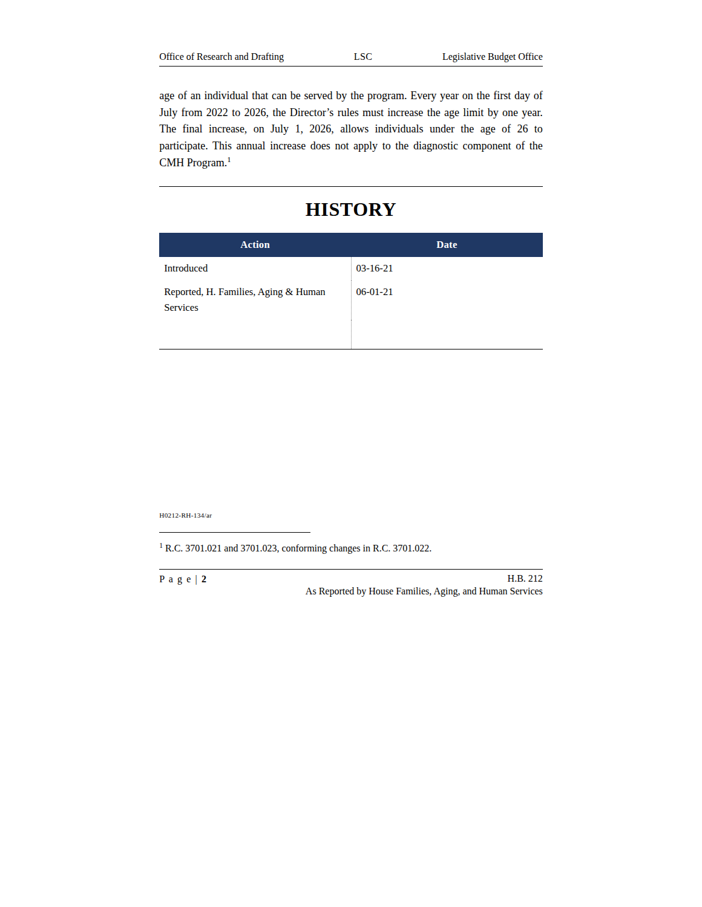Office of Research and Drafting LSC Legislative Budget Office
age of an individual that can be served by the program. Every year on the first day of July from 2022 to 2026, the Director’s rules must increase the age limit by one year. The final increase, on July 1, 2026, allows individuals under the age of 26 to participate. This annual increase does not apply to the diagnostic component of the CMH Program.1
HISTORY
| Action | Date |
| --- | --- |
| Introduced | 03-16-21 |
| Reported, H. Families, Aging & Human Services | 06-01-21 |
H0212-RH-134/ar
1 R.C. 3701.021 and 3701.023, conforming changes in R.C. 3701.022.
P a g e | 2 H.B. 212 As Reported by House Families, Aging, and Human Services